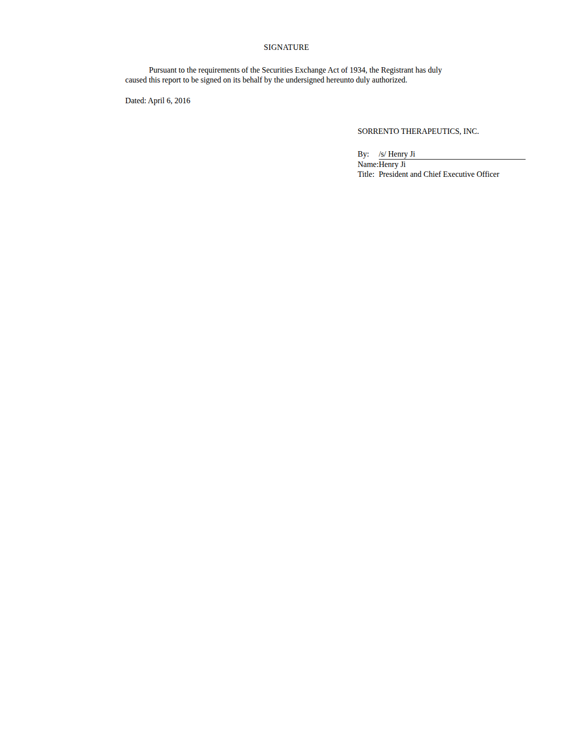SIGNATURE
Pursuant to the requirements of the Securities Exchange Act of 1934, the Registrant has duly caused this report to be signed on its behalf by the undersigned hereunto duly authorized.
Dated: April 6, 2016
SORRENTO THERAPEUTICS, INC.
| By: | /s/ Henry Ji |
| Name: | Henry Ji |
| Title: | President and Chief Executive Officer |